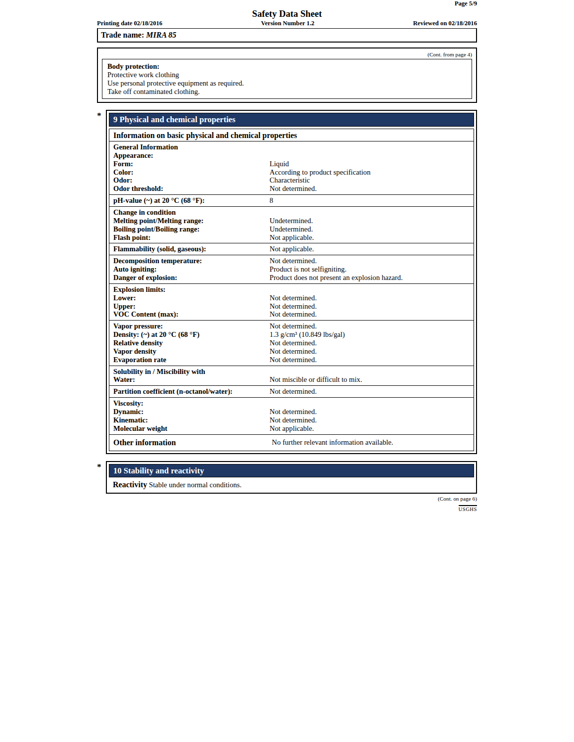Page 5/9
Safety Data Sheet
Printing date 02/18/2016
Version Number 1.2
Reviewed on 02/18/2016
Trade name: MIRA 85
(Cont. from page 4)
Body protection:
Protective work clothing
Use personal protective equipment as required.
Take off contaminated clothing.
*
9 Physical and chemical properties
Information on basic physical and chemical properties
| General Information | |
| Appearance: | |
| Form: | Liquid |
| Color: | According to product specification |
| Odor: | Characteristic |
| Odor threshold: | Not determined. |
| pH-value (~) at 20 °C (68 °F): | 8 |
| Change in condition | |
| Melting point/Melting range: | Undetermined. |
| Boiling point/Boiling range: | Undetermined. |
| Flash point: | Not applicable. |
| Flammability (solid, gaseous): | Not applicable. |
| Decomposition temperature: | Not determined. |
| Auto igniting: | Product is not selfigniting. |
| Danger of explosion: | Product does not present an explosion hazard. |
| Explosion limits: | |
| Lower: | Not determined. |
| Upper: | Not determined. |
| VOC Content (max): | Not determined. |
| Vapor pressure: | Not determined. |
| Density: (~) at 20 °C (68 °F) | 1.3 g/cm³ (10.849 lbs/gal) |
| Relative density | Not determined. |
| Vapor density | Not determined. |
| Evaporation rate | Not determined. |
| Solubility in / Miscibility with | |
| Water: | Not miscible or difficult to mix. |
| Partition coefficient (n-octanol/water): | Not determined. |
| Viscosity: | |
| Dynamic: | Not determined. |
| Kinematic: | Not determined. |
| Molecular weight | Not applicable. |
Other information
No further relevant information available.
*
10 Stability and reactivity
Reactivity Stable under normal conditions.
(Cont. on page 6)
USGHS